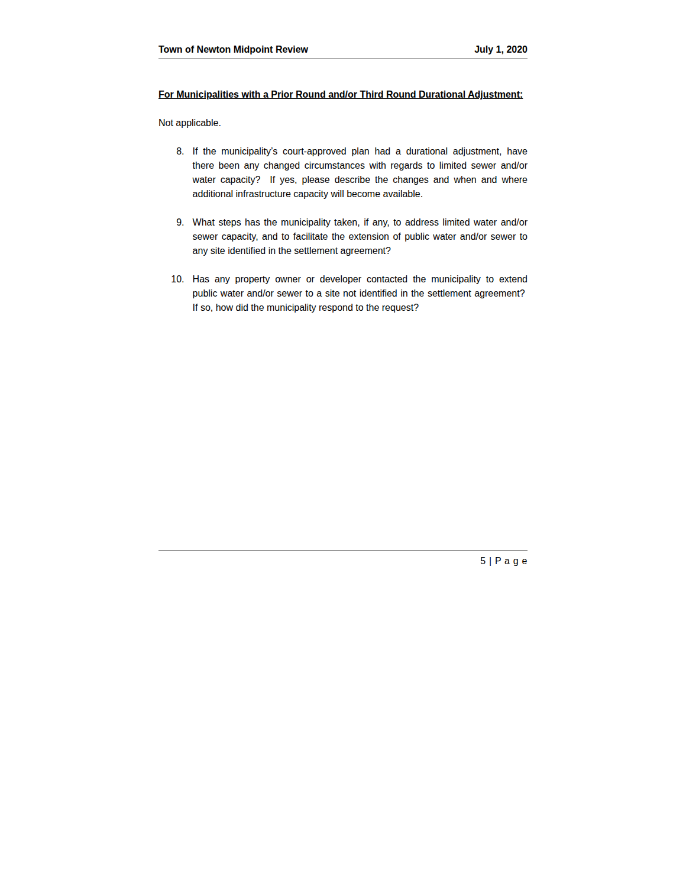Town of Newton Midpoint Review
July 1, 2020
For Municipalities with a Prior Round and/or Third Round Durational Adjustment:
Not applicable.
If the municipality’s court-approved plan had a durational adjustment, have there been any changed circumstances with regards to limited sewer and/or water capacity? If yes, please describe the changes and when and where additional infrastructure capacity will become available.
What steps has the municipality taken, if any, to address limited water and/or sewer capacity, and to facilitate the extension of public water and/or sewer to any site identified in the settlement agreement?
Has any property owner or developer contacted the municipality to extend public water and/or sewer to a site not identified in the settlement agreement? If so, how did the municipality respond to the request?
5 | P a g e